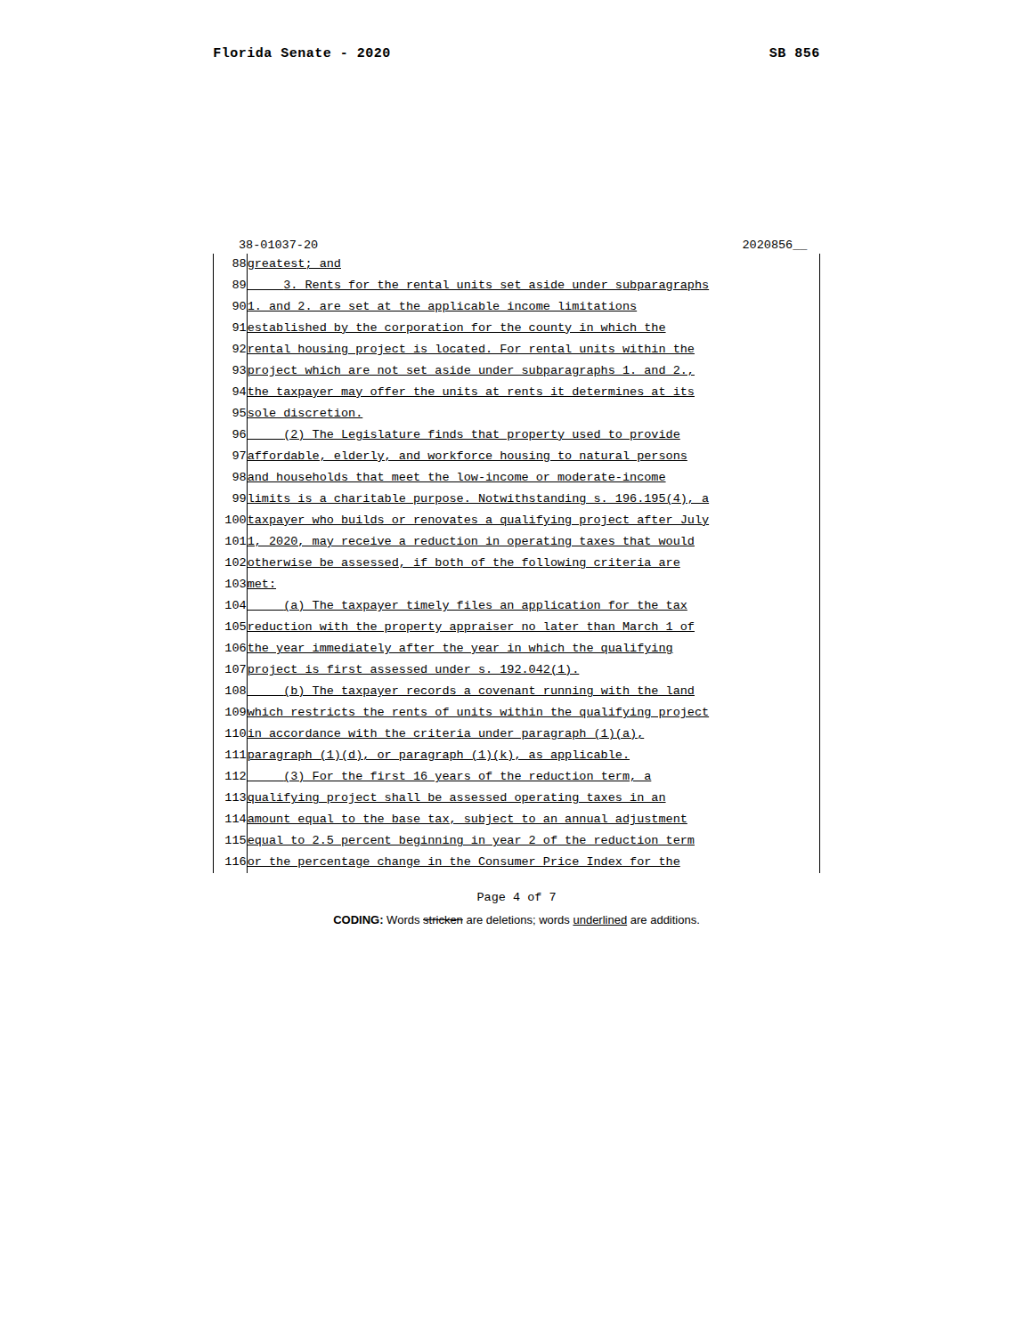Florida Senate - 2020 SB 856
38-01037-20 2020856__
| 88 | greatest; and |
| 89 | 3. Rents for the rental units set aside under subparagraphs |
| 90 | 1. and 2. are set at the applicable income limitations |
| 91 | established by the corporation for the county in which the |
| 92 | rental housing project is located. For rental units within the |
| 93 | project which are not set aside under subparagraphs 1. and 2., |
| 94 | the taxpayer may offer the units at rents it determines at its |
| 95 | sole discretion. |
| 96 | (2) The Legislature finds that property used to provide |
| 97 | affordable, elderly, and workforce housing to natural persons |
| 98 | and households that meet the low-income or moderate-income |
| 99 | limits is a charitable purpose. Notwithstanding s. 196.195(4), a |
| 100 | taxpayer who builds or renovates a qualifying project after July |
| 101 | 1, 2020, may receive a reduction in operating taxes that would |
| 102 | otherwise be assessed, if both of the following criteria are |
| 103 | met: |
| 104 | (a) The taxpayer timely files an application for the tax |
| 105 | reduction with the property appraiser no later than March 1 of |
| 106 | the year immediately after the year in which the qualifying |
| 107 | project is first assessed under s. 192.042(1). |
| 108 | (b) The taxpayer records a covenant running with the land |
| 109 | which restricts the rents of units within the qualifying project |
| 110 | in accordance with the criteria under paragraph (1)(a), |
| 111 | paragraph (1)(d), or paragraph (1)(k), as applicable. |
| 112 | (3) For the first 16 years of the reduction term, a |
| 113 | qualifying project shall be assessed operating taxes in an |
| 114 | amount equal to the base tax, subject to an annual adjustment |
| 115 | equal to 2.5 percent beginning in year 2 of the reduction term |
| 116 | or the percentage change in the Consumer Price Index for the |
Page 4 of 7
CODING: Words stricken are deletions; words underlined are additions.